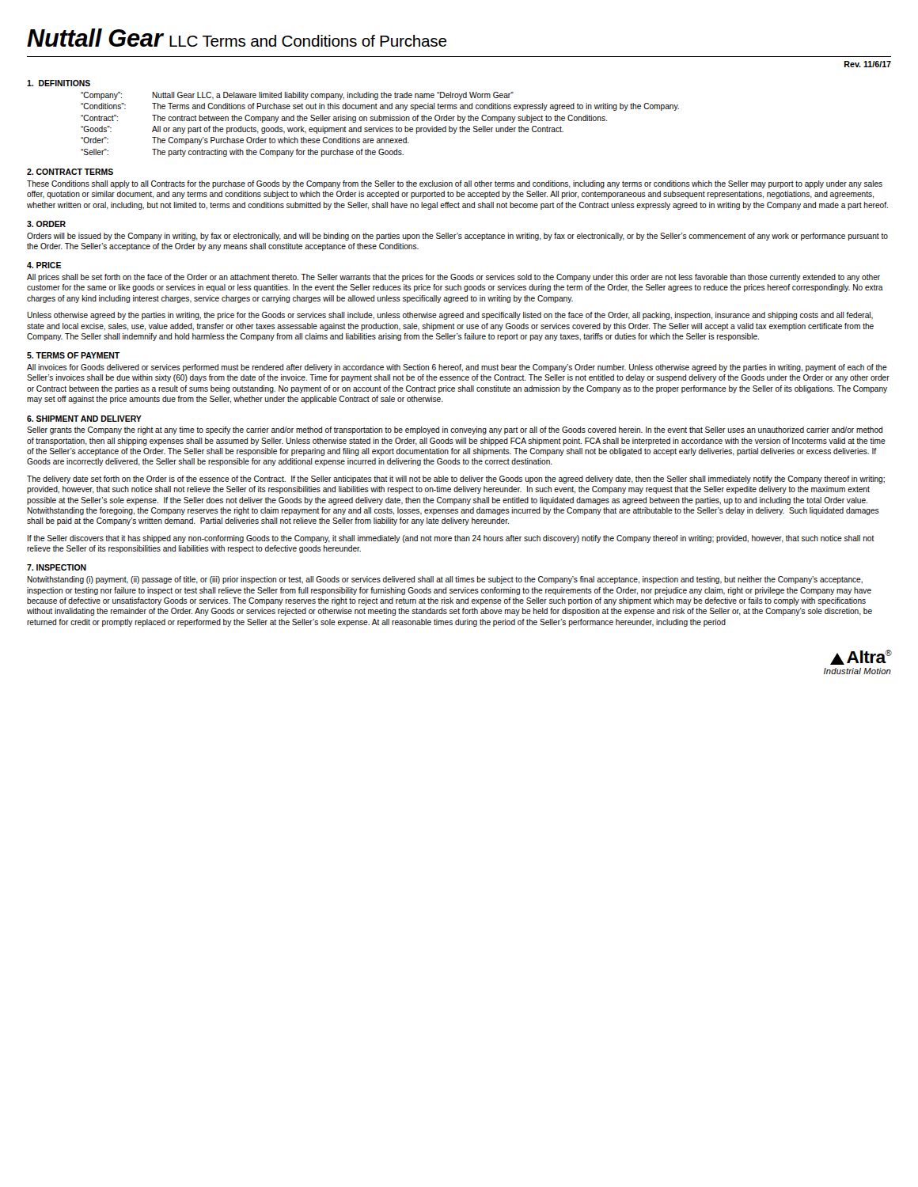Nuttall Gear LLC Terms and Conditions of Purchase
Rev. 11/6/17
1. Definitions
| “Company”: | Nuttall Gear LLC, a Delaware limited liability company, including the trade name “Delroyd Worm Gear” |
| “Conditions”: | The Terms and Conditions of Purchase set out in this document and any special terms and conditions expressly agreed to in writing by the Company. |
| “Contract”: | The contract between the Company and the Seller arising on submission of the Order by the Company subject to the Conditions. |
| “Goods”: | All or any part of the products, goods, work, equipment and services to be provided by the Seller under the Contract. |
| “Order”: | The Company’s Purchase Order to which these Conditions are annexed. |
| “Seller”: | The party contracting with the Company for the purchase of the Goods. |
2. Contract Terms
These Conditions shall apply to all Contracts for the purchase of Goods by the Company from the Seller to the exclusion of all other terms and conditions, including any terms or conditions which the Seller may purport to apply under any sales offer, quotation or similar document, and any terms and conditions subject to which the Order is accepted or purported to be accepted by the Seller. All prior, contemporaneous and subsequent representations, negotiations, and agreements, whether written or oral, including, but not limited to, terms and conditions submitted by the Seller, shall have no legal effect and shall not become part of the Contract unless expressly agreed to in writing by the Company and made a part hereof.
3. Order
Orders will be issued by the Company in writing, by fax or electronically, and will be binding on the parties upon the Seller’s acceptance in writing, by fax or electronically, or by the Seller’s commencement of any work or performance pursuant to the Order. The Seller’s acceptance of the Order by any means shall constitute acceptance of these Conditions.
4. Price
All prices shall be set forth on the face of the Order or an attachment thereto. The Seller warrants that the prices for the Goods or services sold to the Company under this order are not less favorable than those currently extended to any other customer for the same or like goods or services in equal or less quantities. In the event the Seller reduces its price for such goods or services during the term of the Order, the Seller agrees to reduce the prices hereof correspondingly. No extra charges of any kind including interest charges, service charges or carrying charges will be allowed unless specifically agreed to in writing by the Company.
Unless otherwise agreed by the parties in writing, the price for the Goods or services shall include, unless otherwise agreed and specifically listed on the face of the Order, all packing, inspection, insurance and shipping costs and all federal, state and local excise, sales, use, value added, transfer or other taxes assessable against the production, sale, shipment or use of any Goods or services covered by this Order. The Seller will accept a valid tax exemption certificate from the Company. The Seller shall indemnify and hold harmless the Company from all claims and liabilities arising from the Seller’s failure to report or pay any taxes, tariffs or duties for which the Seller is responsible.
5. Terms of Payment
All invoices for Goods delivered or services performed must be rendered after delivery in accordance with Section 6 hereof, and must bear the Company’s Order number. Unless otherwise agreed by the parties in writing, payment of each of the Seller’s invoices shall be due within sixty (60) days from the date of the invoice. Time for payment shall not be of the essence of the Contract. The Seller is not entitled to delay or suspend delivery of the Goods under the Order or any other order or Contract between the parties as a result of sums being outstanding. No payment of or on account of the Contract price shall constitute an admission by the Company as to the proper performance by the Seller of its obligations. The Company may set off against the price amounts due from the Seller, whether under the applicable Contract of sale or otherwise.
6. Shipment and Delivery
Seller grants the Company the right at any time to specify the carrier and/or method of transportation to be employed in conveying any part or all of the Goods covered herein. In the event that Seller uses an unauthorized carrier and/or method of transportation, then all shipping expenses shall be assumed by Seller. Unless otherwise stated in the Order, all Goods will be shipped FCA shipment point. FCA shall be interpreted in accordance with the version of Incoterms valid at the time of the Seller’s acceptance of the Order. The Seller shall be responsible for preparing and filing all export documentation for all shipments. The Company shall not be obligated to accept early deliveries, partial deliveries or excess deliveries. If Goods are incorrectly delivered, the Seller shall be responsible for any additional expense incurred in delivering the Goods to the correct destination.
The delivery date set forth on the Order is of the essence of the Contract. If the Seller anticipates that it will not be able to deliver the Goods upon the agreed delivery date, then the Seller shall immediately notify the Company thereof in writing; provided, however, that such notice shall not relieve the Seller of its responsibilities and liabilities with respect to on-time delivery hereunder. In such event, the Company may request that the Seller expedite delivery to the maximum extent possible at the Seller’s sole expense. If the Seller does not deliver the Goods by the agreed delivery date, then the Company shall be entitled to liquidated damages as agreed between the parties, up to and including the total Order value. Notwithstanding the foregoing, the Company reserves the right to claim repayment for any and all costs, losses, expenses and damages incurred by the Company that are attributable to the Seller’s delay in delivery. Such liquidated damages shall be paid at the Company’s written demand. Partial deliveries shall not relieve the Seller from liability for any late delivery hereunder.
If the Seller discovers that it has shipped any non-conforming Goods to the Company, it shall immediately (and not more than 24 hours after such discovery) notify the Company thereof in writing; provided, however, that such notice shall not relieve the Seller of its responsibilities and liabilities with respect to defective goods hereunder.
7. Inspection
Notwithstanding (i) payment, (ii) passage of title, or (iii) prior inspection or test, all Goods or services delivered shall at all times be subject to the Company’s final acceptance, inspection and testing, but neither the Company’s acceptance, inspection or testing nor failure to inspect or test shall relieve the Seller from full responsibility for furnishing Goods and services conforming to the requirements of the Order, nor prejudice any claim, right or privilege the Company may have because of defective or unsatisfactory Goods or services. The Company reserves the right to reject and return at the risk and expense of the Seller such portion of any shipment which may be defective or fails to comply with specifications without invalidating the remainder of the Order. Any Goods or services rejected or otherwise not meeting the standards set forth above may be held for disposition at the expense and risk of the Seller or, at the Company’s sole discretion, be returned for credit or promptly replaced or reperformed by the Seller at the Seller’s sole expense. At all reasonable times during the period of the Seller’s performance hereunder, including the period
Altra®
Industrial Motion